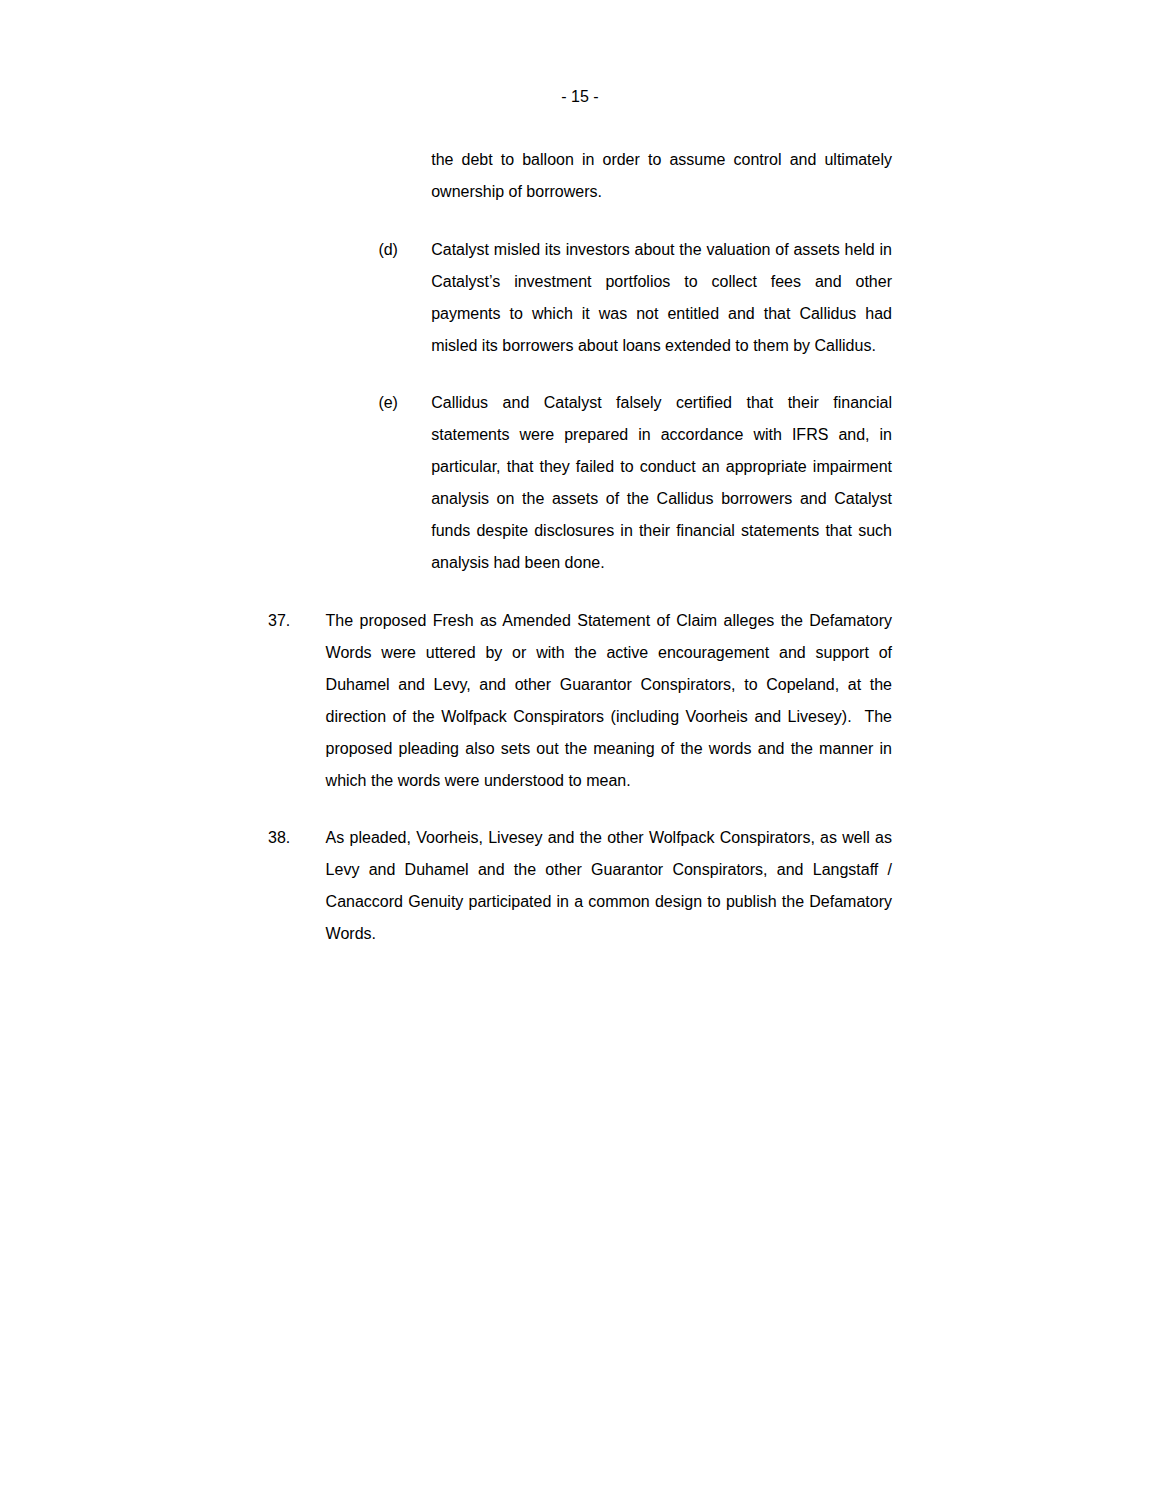- 15 -
the debt to balloon in order to assume control and ultimately ownership of borrowers.
(d)
Catalyst misled its investors about the valuation of assets held in Catalyst’s investment portfolios to collect fees and other payments to which it was not entitled and that Callidus had misled its borrowers about loans extended to them by Callidus.
(e)
Callidus and Catalyst falsely certified that their financial statements were prepared in accordance with IFRS and, in particular, that they failed to conduct an appropriate impairment analysis on the assets of the Callidus borrowers and Catalyst funds despite disclosures in their financial statements that such analysis had been done.
37.
The proposed Fresh as Amended Statement of Claim alleges the Defamatory Words were uttered by or with the active encouragement and support of Duhamel and Levy, and other Guarantor Conspirators, to Copeland, at the direction of the Wolfpack Conspirators (including Voorheis and Livesey). The proposed pleading also sets out the meaning of the words and the manner in which the words were understood to mean.
38.
As pleaded, Voorheis, Livesey and the other Wolfpack Conspirators, as well as Levy and Duhamel and the other Guarantor Conspirators, and Langstaff / Canaccord Genuity participated in a common design to publish the Defamatory Words.